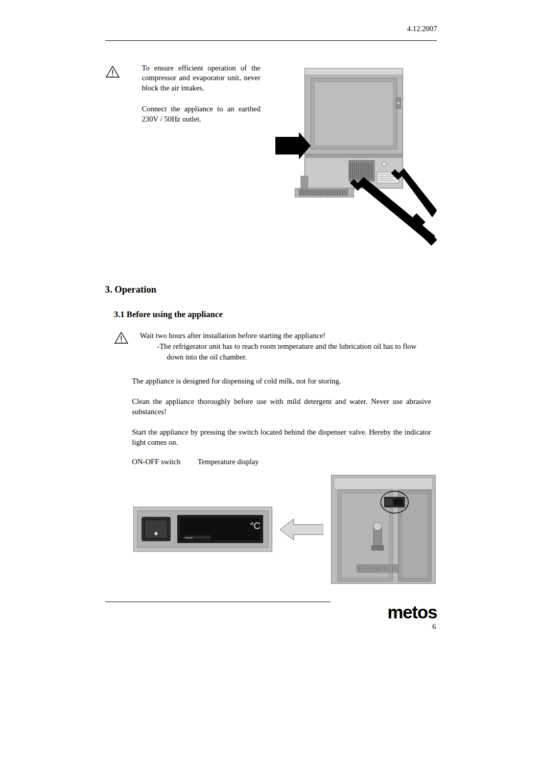4.12.2007
To ensure efficient operation of the compressor and evaporator unit, never block the air intakes.
Connect the appliance to an earthed 230V / 50Hz outlet.
3. Operation
3.1 Before using the appliance
Wait two hours after installation before starting the appliance! -The refrigerator unit has to reach room temperature and the lubrication oil has to flow down into the oil chamber.
The appliance is designed for dispensing of cold milk, not for storing.
Clean the appliance thoroughly before use with mild detergent and water. Never use abrasive substances!
Start the appliance by pressing the switch located behind the dispenser valve. Hereby the indicator light comes on.
ON-OFF switch Temperature display
°C eliwell
metos
6